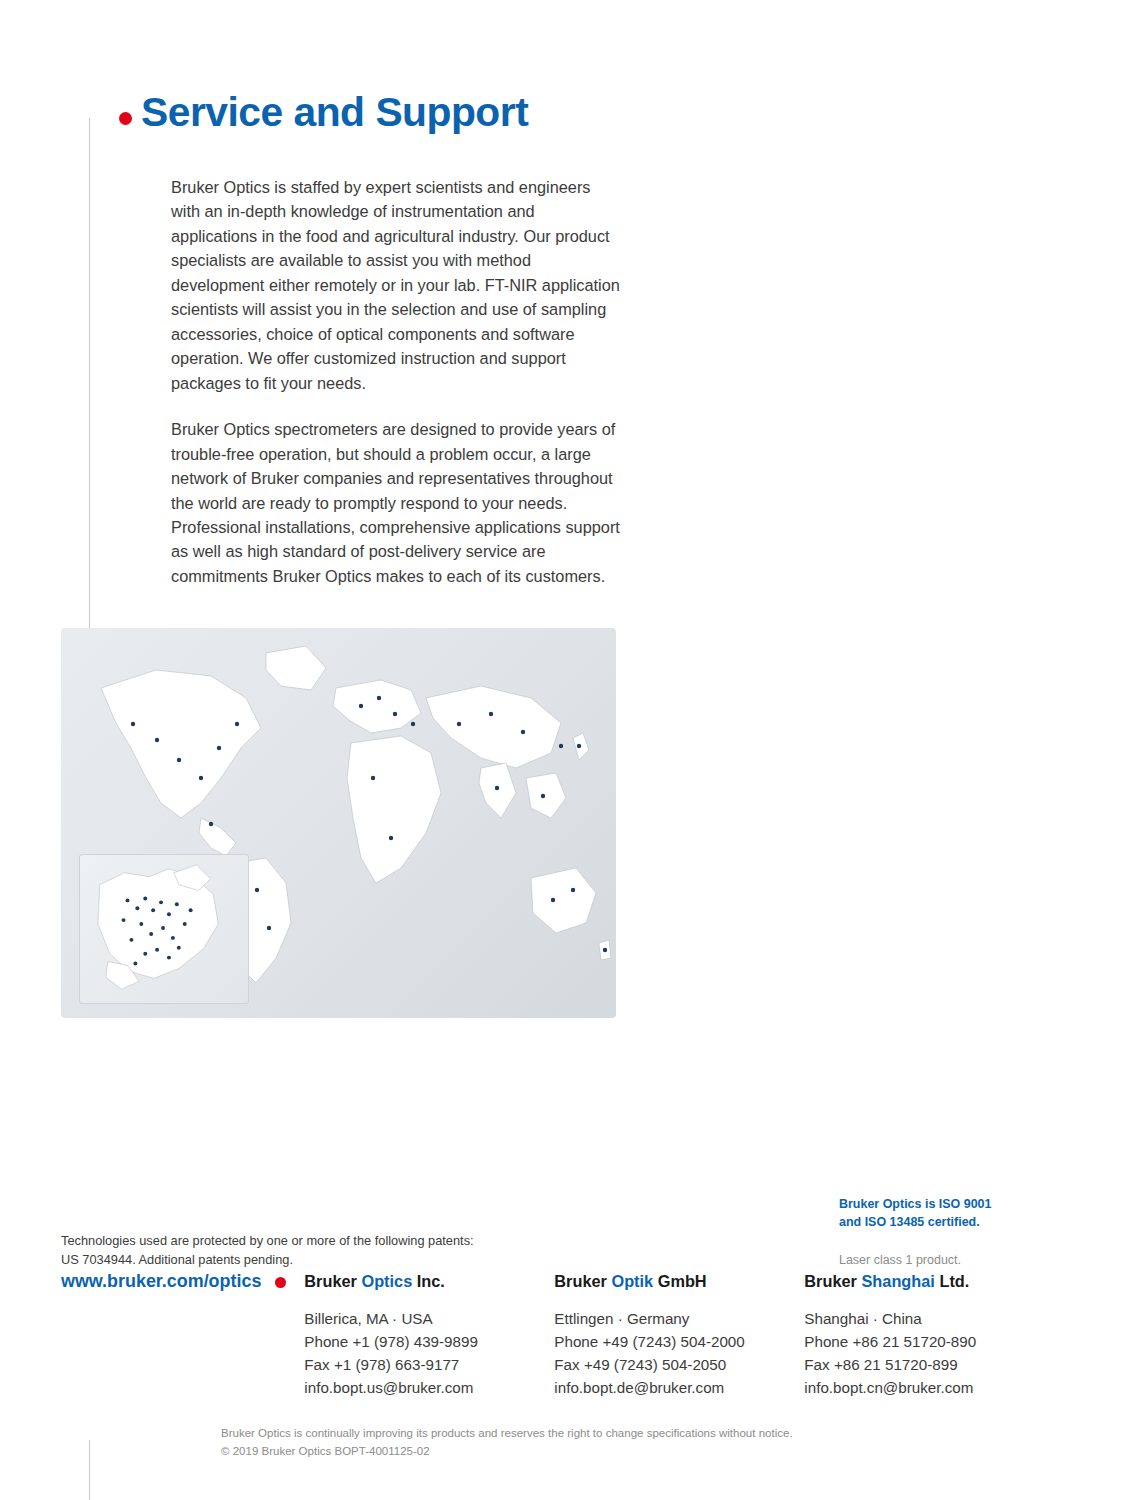Service and Support
Bruker Optics is staffed by expert scientists and engineers with an in-depth knowledge of instrumentation and applications in the food and agricultural industry. Our product specialists are available to assist you with method development either remotely or in your lab. FT-NIR application scientists will assist you in the selection and use of sampling accessories, choice of optical components and software operation. We offer customized instruction and support packages to fit your needs.
Bruker Optics spectrometers are designed to provide years of trouble-free operation, but should a problem occur, a large network of Bruker companies and representatives throughout the world are ready to promptly respond to your needs. Professional installations, comprehensive applications support as well as high standard of post-delivery service are commitments Bruker Optics makes to each of its customers.
Bruker Optics is ISO 9001
and ISO 13485 certified.
Laser class 1 product.
Technologies used are protected by one or more of the following patents:
US 7034944. Additional patents pending.
www.bruker.com/optics
Bruker Optics Inc.
Billerica, MA · USA
Phone +1 (978) 439-9899
Fax +1 (978) 663-9177
info.bopt.us@bruker.com
Bruker Optik GmbH
Ettlingen · Germany
Phone +49 (7243) 504-2000
Fax +49 (7243) 504-2050
info.bopt.de@bruker.com
Bruker Shanghai Ltd.
Shanghai · China
Phone +86 21 51720-890
Fax +86 21 51720-899
info.bopt.cn@bruker.com
Bruker Optics is continually improving its products and reserves the right to change specifications without notice.
© 2019 Bruker Optics BOPT-4001125-02